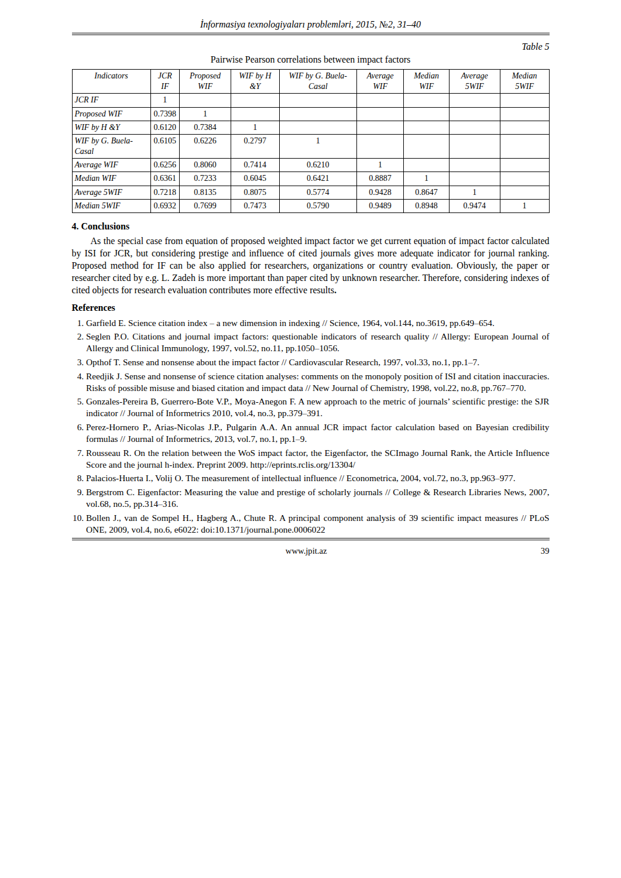İnformasiya texnologiyaları problemləri, 2015, №2, 31–40
Table 5
Pairwise Pearson correlations between impact factors
| Indicators | JCR IF | Proposed WIF | WIF by H &Y | WIF by G. Buela-Casal | Average WIF | Median WIF | Average 5WIF | Median 5WIF |
| --- | --- | --- | --- | --- | --- | --- | --- | --- |
| JCR IF | 1 | | | | | | | |
| Proposed WIF | 0.7398 | 1 | | | | | | |
| WIF by H &Y | 0.6120 | 0.7384 | 1 | | | | | |
| WIF by G. Buela-Casal | 0.6105 | 0.6226 | 0.2797 | 1 | | | | |
| Average WIF | 0.6256 | 0.8060 | 0.7414 | 0.6210 | 1 | | | |
| Median WIF | 0.6361 | 0.7233 | 0.6045 | 0.6421 | 0.8887 | 1 | | |
| Average 5WIF | 0.7218 | 0.8135 | 0.8075 | 0.5774 | 0.9428 | 0.8647 | 1 | |
| Median 5WIF | 0.6932 | 0.7699 | 0.7473 | 0.5790 | 0.9489 | 0.8948 | 0.9474 | 1 |
4. Conclusions
As the special case from equation of proposed weighted impact factor we get current equation of impact factor calculated by ISI for JCR, but considering prestige and influence of cited journals gives more adequate indicator for journal ranking. Proposed method for IF can be also applied for researchers, organizations or country evaluation. Obviously, the paper or researcher cited by e.g. L. Zadeh is more important than paper cited by unknown researcher. Therefore, considering indexes of cited objects for research evaluation contributes more effective results.
References
Garfield E. Science citation index – a new dimension in indexing // Science, 1964, vol.144, no.3619, pp.649–654.
Seglen P.O. Citations and journal impact factors: questionable indicators of research quality // Allergy: European Journal of Allergy and Clinical Immunology, 1997, vol.52, no.11, pp.1050–1056.
Opthof T. Sense and nonsense about the impact factor // Cardiovascular Research, 1997, vol.33, no.1, pp.1–7.
Reedjik J. Sense and nonsense of science citation analyses: comments on the monopoly position of ISI and citation inaccuracies. Risks of possible misuse and biased citation and impact data // New Journal of Chemistry, 1998, vol.22, no.8, pp.767–770.
Gonzales-Pereira B, Guerrero-Bote V.P., Moya-Anegon F. A new approach to the metric of journals’ scientific prestige: the SJR indicator // Journal of Informetrics 2010, vol.4, no.3, pp.379–391.
Perez-Hornero P., Arias-Nicolas J.P., Pulgarin A.A. An annual JCR impact factor calculation based on Bayesian credibility formulas // Journal of Informetrics, 2013, vol.7, no.1, pp.1–9.
Rousseau R. On the relation between the WoS impact factor, the Eigenfactor, the SCImago Journal Rank, the Article Influence Score and the journal h-index. Preprint 2009. http://eprints.rclis.org/13304/
Palacios-Huerta I., Volij O. The measurement of intellectual influence // Econometrica, 2004, vol.72, no.3, pp.963–977.
Bergstrom C. Eigenfactor: Measuring the value and prestige of scholarly journals // College & Research Libraries News, 2007, vol.68, no.5, pp.314–316.
Bollen J., van de Sompel H., Hagberg A., Chute R. A principal component analysis of 39 scientific impact measures // PLoS ONE, 2009, vol.4, no.6, e6022: doi:10.1371/journal.pone.0006022
www.jpit.az 39